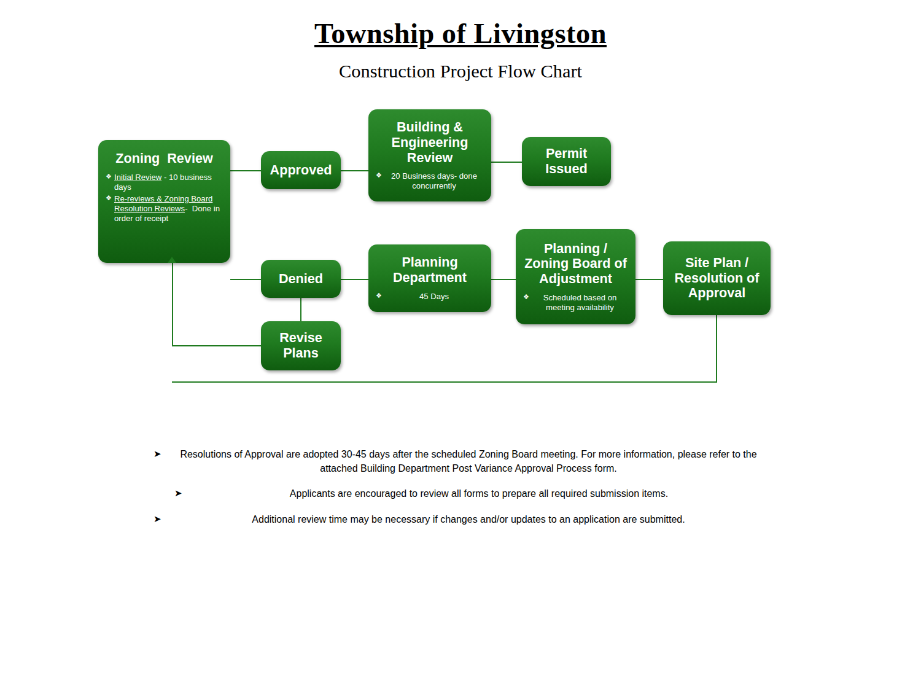Township of Livingston
Construction Project Flow Chart
Zoning Review
Initial Review - 10 business days
Re-reviews & Zoning Board Resolution Reviews- Done in order of receipt
Approved
Building & Engineering Review
20 Business days- done concurrently
Permit Issued
Denied
Revise Plans
Planning Department
45 Days
Planning / Zoning Board of Adjustment
Scheduled based on meeting availability
Site Plan / Resolution of Approval
Resolutions of Approval are adopted 30-45 days after the scheduled Zoning Board meeting. For more information, please refer to the attached Building Department Post Variance Approval Process form.
Applicants are encouraged to review all forms to prepare all required submission items.
Additional review time may be necessary if changes and/or updates to an application are submitted.